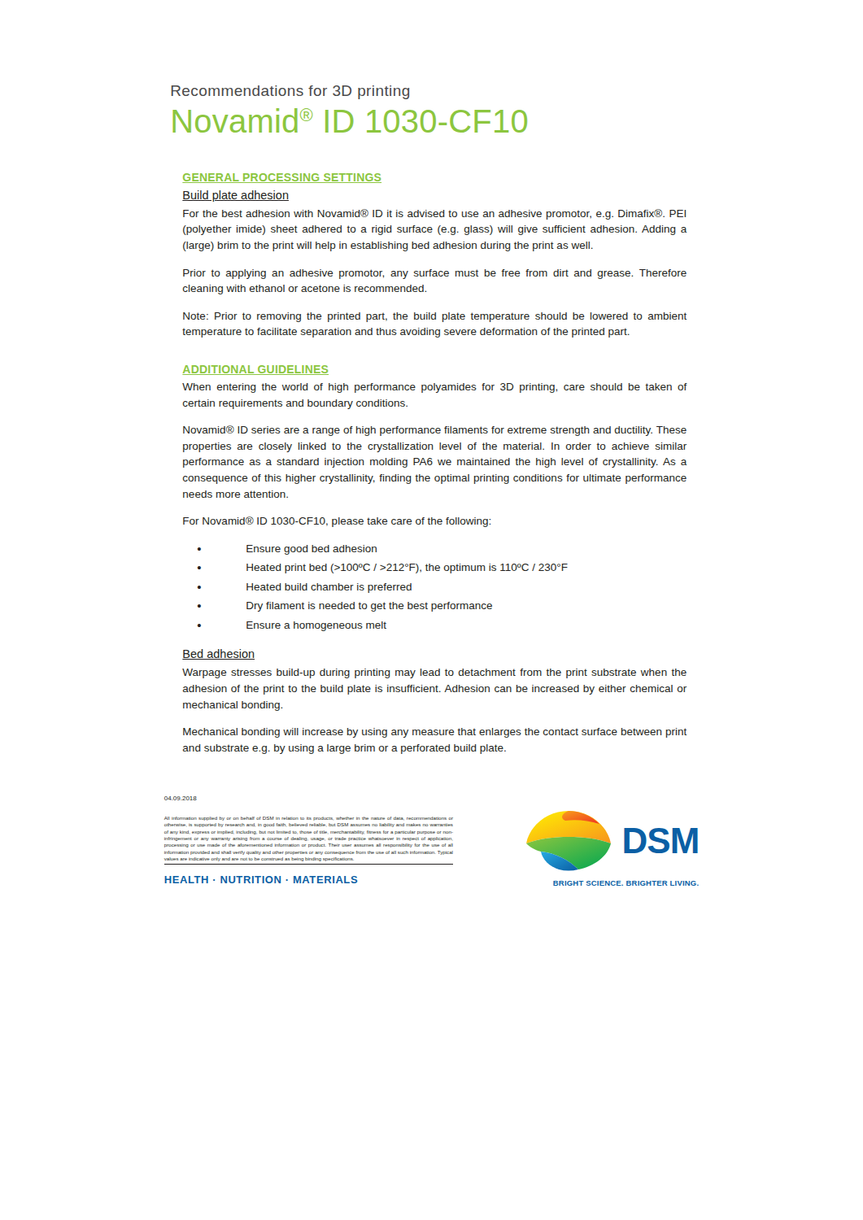Recommendations for 3D printing
Novamid® ID 1030-CF10
General processing settings
Build plate adhesion
For the best adhesion with Novamid® ID it is advised to use an adhesive promotor, e.g. Dimafix®. PEI (polyether imide) sheet adhered to a rigid surface (e.g. glass) will give sufficient adhesion. Adding a (large) brim to the print will help in establishing bed adhesion during the print as well.
Prior to applying an adhesive promotor, any surface must be free from dirt and grease. Therefore cleaning with ethanol or acetone is recommended.
Note: Prior to removing the printed part, the build plate temperature should be lowered to ambient temperature to facilitate separation and thus avoiding severe deformation of the printed part.
Additional guidelines
When entering the world of high performance polyamides for 3D printing, care should be taken of certain requirements and boundary conditions.
Novamid® ID series are a range of high performance filaments for extreme strength and ductility. These properties are closely linked to the crystallization level of the material. In order to achieve similar performance as a standard injection molding PA6 we maintained the high level of crystallinity. As a consequence of this higher crystallinity, finding the optimal printing conditions for ultimate performance needs more attention.
For Novamid® ID 1030-CF10, please take care of the following:
Ensure good bed adhesion
Heated print bed (>100ºC / >212°F), the optimum is 110ºC / 230°F
Heated build chamber is preferred
Dry filament is needed to get the best performance
Ensure a homogeneous melt
Bed adhesion
Warpage stresses build-up during printing may lead to detachment from the print substrate when the adhesion of the print to the build plate is insufficient. Adhesion can be increased by either chemical or mechanical bonding.
Mechanical bonding will increase by using any measure that enlarges the contact surface between print and substrate e.g. by using a large brim or a perforated build plate.
04.09.2018
All information supplied by or on behalf of DSM in relation to its products, whether in the nature of data, recommendations or otherwise, is supported by research and, in good faith, believed reliable, but DSM assumes no liability and makes no warranties of any kind, express or implied, including, but not limited to, those of title, merchantability, fitness for a particular purpose or non-infringement or any warranty arising from a course of dealing, usage, or trade practice whatsoever in respect of application, processing or use made of the aforementioned information or product. Their user assumes all responsibility for the use of all information provided and shall verify quality and other properties or any consequence from the use of all such information. Typical values are indicative only and are not to be construed as being binding specifications.
HEALTH · NUTRITION · MATERIALS
DSM
BRIGHT SCIENCE. BRIGHTER LIVING.